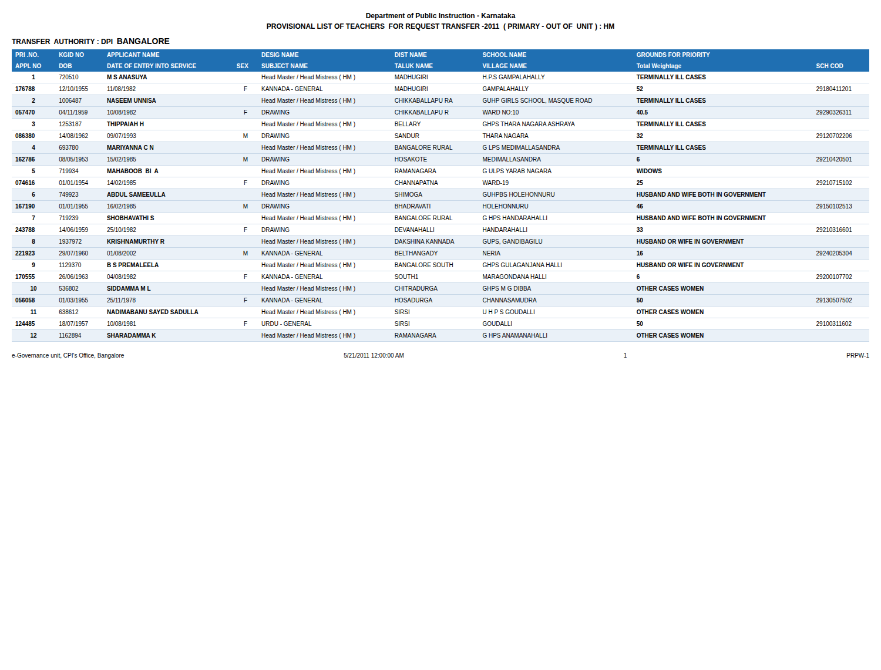Department of Public Instruction - Karnataka
PROVISIONAL LIST OF TEACHERS FOR REQUEST TRANSFER -2011 ( PRIMARY - OUT OF UNIT ) : HM
TRANSFER AUTHORITY : DPI BANGALORE
| PRI .NO. | KGID NO | APPLICANT NAME | | DESIG NAME | DIST NAME | SCHOOL NAME | GROUNDS FOR PRIORITY | |
| --- | --- | --- | --- | --- | --- | --- | --- | --- |
| APPL NO | DOB | DATE OF ENTRY INTO SERVICE | SEX | SUBJECT NAME | TALUK NAME | VILLAGE NAME | Total Weightage | SCH COD |
| 1 | 720510 | M S ANASUYA | | Head Master / Head Mistress ( HM ) | MADHUGIRI | H.P.S GAMPALAHALLY | TERMINALLY ILL CASES | |
| 176788 | 12/10/1955 | 11/08/1982 | F | KANNADA - GENERAL | MADHUGIRI | GAMPALAHALLY | 52 | 29180411201 |
| 2 | 1006487 | NASEEM UNNISA | | Head Master / Head Mistress ( HM ) | CHIKKABALLAPU RA | GUHP GIRLS SCHOOL, MASQUE ROAD | TERMINALLY ILL CASES | |
| 057470 | 04/11/1959 | 10/08/1982 | F | DRAWING | CHIKKABALLAPU R | WARD NO:10 | 40.5 | 29290326311 |
| 3 | 1253187 | THIPPAIAH H | | Head Master / Head Mistress ( HM ) | BELLARY | GHPS THARA NAGARA ASHRAYA | TERMINALLY ILL CASES | |
| 086380 | 14/08/1962 | 09/07/1993 | M | DRAWING | SANDUR | THARA NAGARA | 32 | 29120702206 |
| 4 | 693780 | MARIYANNA C N | | Head Master / Head Mistress ( HM ) | BANGALORE RURAL | G LPS MEDIMALLASANDRA | TERMINALLY ILL CASES | |
| 162786 | 08/05/1953 | 15/02/1985 | M | DRAWING | HOSAKOTE | MEDIMALLASANDRA | 6 | 29210420501 |
| 5 | 719934 | MAHABOOB BI A | | Head Master / Head Mistress ( HM ) | RAMANAGARA | G ULPS YARAB NAGARA | WIDOWS | |
| 074616 | 01/01/1954 | 14/02/1985 | F | DRAWING | CHANNAPATNA | WARD-19 | 25 | 29210715102 |
| 6 | 749923 | ABDUL SAMEEULLA | | Head Master / Head Mistress ( HM ) | SHIMOGA | GUHPBS HOLEHONNURU | HUSBAND AND WIFE BOTH IN GOVERNMENT | |
| 167190 | 01/01/1955 | 16/02/1985 | M | DRAWING | BHADRAVATI | HOLEHONNURU | 46 | 29150102513 |
| 7 | 719239 | SHOBHAVATHI S | | Head Master / Head Mistress ( HM ) | BANGALORE RURAL | G HPS HANDARAHALLI | HUSBAND AND WIFE BOTH IN GOVERNMENT | |
| 243788 | 14/06/1959 | 25/10/1982 | F | DRAWING | DEVANAHALLI | HANDARAHALLI | 33 | 29210316601 |
| 8 | 1937972 | KRISHNAMURTHY R | | Head Master / Head Mistress ( HM ) | DAKSHINA KANNADA | GUPS, GANDIBAGILU | HUSBAND OR WIFE IN GOVERNMENT | |
| 221923 | 29/07/1960 | 01/08/2002 | M | KANNADA - GENERAL | BELTHANGADY | NERIA | 16 | 29240205304 |
| 9 | 1129370 | B S PREMALEELA | | Head Master / Head Mistress ( HM ) | BANGALORE SOUTH | GHPS GULAGANJANA HALLI | HUSBAND OR WIFE IN GOVERNMENT | |
| 170555 | 26/06/1963 | 04/08/1982 | F | KANNADA - GENERAL | SOUTH1 | MARAGONDANA HALLI | 6 | 29200107702 |
| 10 | 536802 | SIDDAMMA M L | | Head Master / Head Mistress ( HM ) | CHITRADURGA | GHPS M G DIBBA | OTHER CASES WOMEN | |
| 056058 | 01/03/1955 | 25/11/1978 | F | KANNADA - GENERAL | HOSADURGA | CHANNASAMUDRA | 50 | 29130507502 |
| 11 | 638612 | NADIMABANU SAYED SADULLA | | Head Master / Head Mistress ( HM ) | SIRSI | U H P S GOUDALLI | OTHER CASES WOMEN | |
| 124485 | 18/07/1957 | 10/08/1981 | F | URDU - GENERAL | SIRSI | GOUDALLI | 50 | 29100311602 |
| 12 | 1162894 | SHARADAMMA K | | Head Master / Head Mistress ( HM ) | RAMANAGARA | G HPS ANAMANAHALLI | OTHER CASES WOMEN | |
e-Governance unit, CPI's Office, Bangalore 5/21/2011 12:00:00 AM 1 PRPW-1